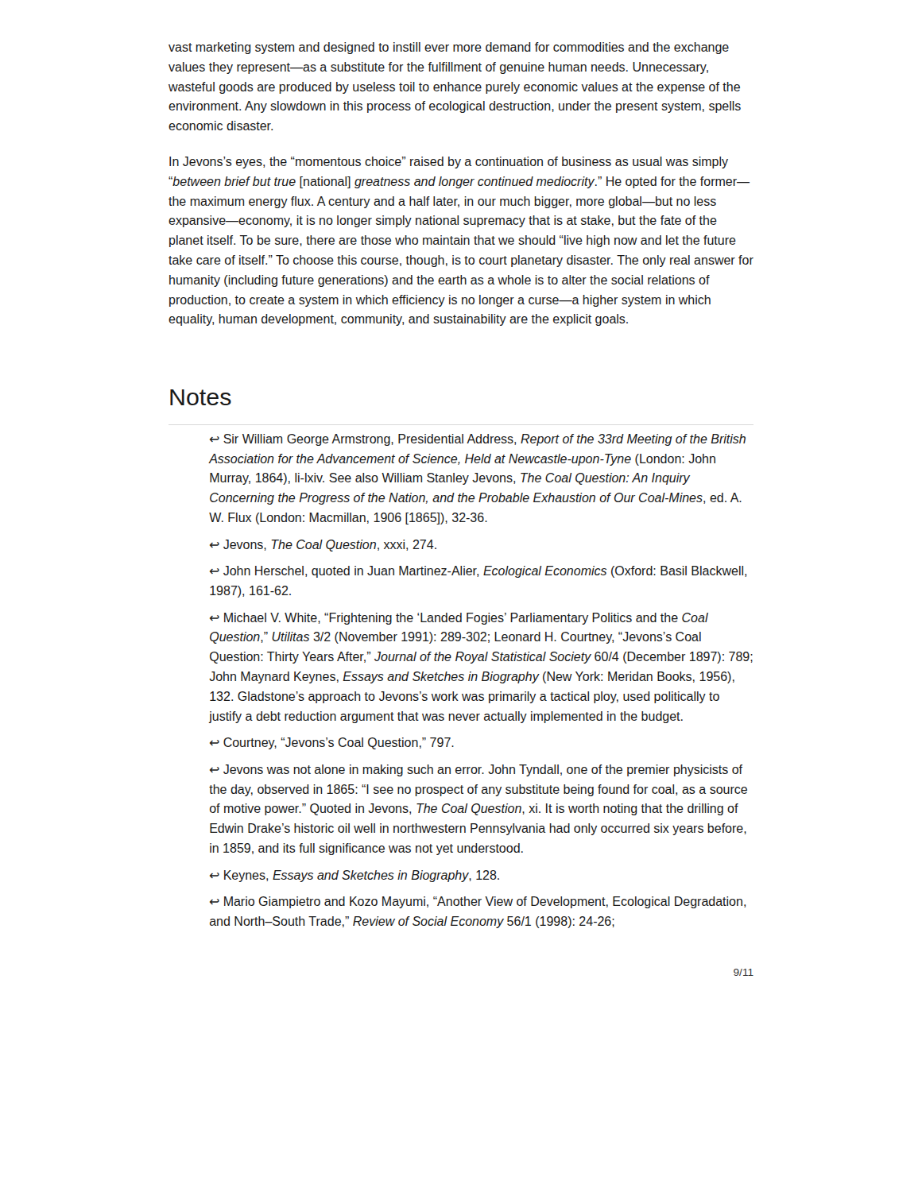vast marketing system and designed to instill ever more demand for commodities and the exchange values they represent—as a substitute for the fulfillment of genuine human needs. Unnecessary, wasteful goods are produced by useless toil to enhance purely economic values at the expense of the environment. Any slowdown in this process of ecological destruction, under the present system, spells economic disaster.
In Jevons’s eyes, the “momentous choice” raised by a continuation of business as usual was simply “between brief but true [national] greatness and longer continued mediocrity.” He opted for the former—the maximum energy flux. A century and a half later, in our much bigger, more global—but no less expansive—economy, it is no longer simply national supremacy that is at stake, but the fate of the planet itself. To be sure, there are those who maintain that we should “live high now and let the future take care of itself.” To choose this course, though, is to court planetary disaster. The only real answer for humanity (including future generations) and the earth as a whole is to alter the social relations of production, to create a system in which efficiency is no longer a curse—a higher system in which equality, human development, community, and sustainability are the explicit goals.
Notes
↩ Sir William George Armstrong, Presidential Address, Report of the 33rd Meeting of the British Association for the Advancement of Science, Held at Newcastle-upon-Tyne (London: John Murray, 1864), li-lxiv. See also William Stanley Jevons, The Coal Question: An Inquiry Concerning the Progress of the Nation, and the Probable Exhaustion of Our Coal-Mines, ed. A. W. Flux (London: Macmillan, 1906 [1865]), 32-36.
↩ Jevons, The Coal Question, xxxi, 274.
↩ John Herschel, quoted in Juan Martinez-Alier, Ecological Economics (Oxford: Basil Blackwell, 1987), 161-62.
↩ Michael V. White, “Frightening the ‘Landed Fogies’ Parliamentary Politics and the Coal Question,” Utilitas 3/2 (November 1991): 289-302; Leonard H. Courtney, “Jevons’s Coal Question: Thirty Years After,” Journal of the Royal Statistical Society 60/4 (December 1897): 789; John Maynard Keynes, Essays and Sketches in Biography (New York: Meridan Books, 1956), 132. Gladstone’s approach to Jevons’s work was primarily a tactical ploy, used politically to justify a debt reduction argument that was never actually implemented in the budget.
↩ Courtney, “Jevons’s Coal Question,” 797.
↩ Jevons was not alone in making such an error. John Tyndall, one of the premier physicists of the day, observed in 1865: “I see no prospect of any substitute being found for coal, as a source of motive power.” Quoted in Jevons, The Coal Question, xi. It is worth noting that the drilling of Edwin Drake’s historic oil well in northwestern Pennsylvania had only occurred six years before, in 1859, and its full significance was not yet understood.
↩ Keynes, Essays and Sketches in Biography, 128.
↩ Mario Giampietro and Kozo Mayumi, “Another View of Development, Ecological Degradation, and North–South Trade,” Review of Social Economy 56/1 (1998): 24-26;
9/11